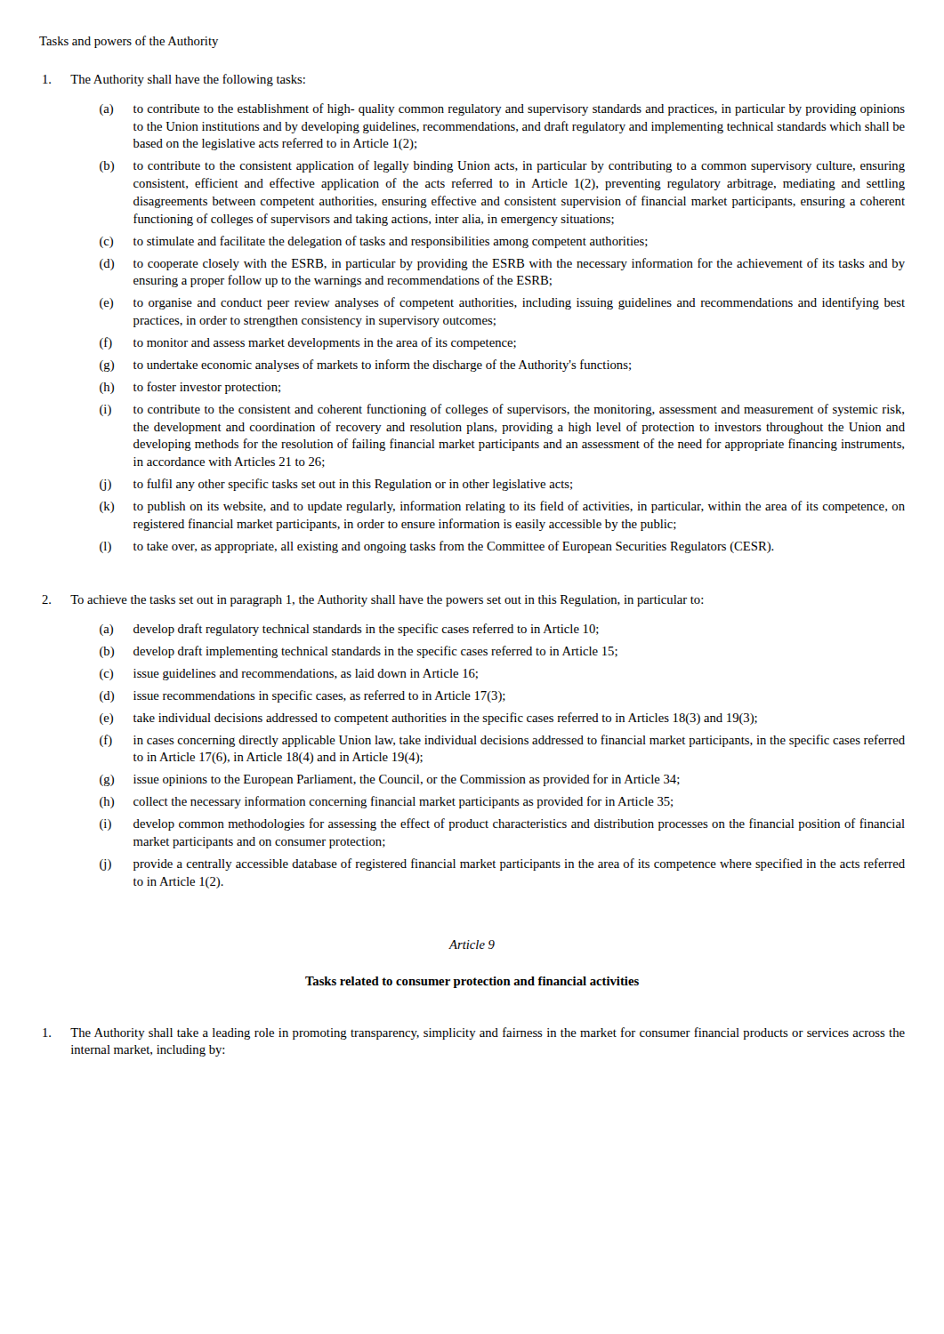Tasks and powers of the Authority
1.
The Authority shall have the following tasks:
(a) to contribute to the establishment of high- quality common regulatory and supervisory standards and practices, in particular by providing opinions to the Union institutions and by developing guidelines, recommendations, and draft regulatory and implementing technical standards which shall be based on the legislative acts referred to in Article 1(2);
(b) to contribute to the consistent application of legally binding Union acts, in particular by contributing to a common supervisory culture, ensuring consistent, efficient and effective application of the acts referred to in Article 1(2), preventing regulatory arbitrage, mediating and settling disagreements between competent authorities, ensuring effective and consistent supervision of financial market participants, ensuring a coherent functioning of colleges of supervisors and taking actions, inter alia, in emergency situations;
(c) to stimulate and facilitate the delegation of tasks and responsibilities among competent authorities;
(d) to cooperate closely with the ESRB, in particular by providing the ESRB with the necessary information for the achievement of its tasks and by ensuring a proper follow up to the warnings and recommendations of the ESRB;
(e) to organise and conduct peer review analyses of competent authorities, including issuing guidelines and recommendations and identifying best practices, in order to strengthen consistency in supervisory outcomes;
(f) to monitor and assess market developments in the area of its competence;
(g) to undertake economic analyses of markets to inform the discharge of the Authority's functions;
(h) to foster investor protection;
(i) to contribute to the consistent and coherent functioning of colleges of supervisors, the monitoring, assessment and measurement of systemic risk, the development and coordination of recovery and resolution plans, providing a high level of protection to investors throughout the Union and developing methods for the resolution of failing financial market participants and an assessment of the need for appropriate financing instruments, in accordance with Articles 21 to 26;
(j) to fulfil any other specific tasks set out in this Regulation or in other legislative acts;
(k) to publish on its website, and to update regularly, information relating to its field of activities, in particular, within the area of its competence, on registered financial market participants, in order to ensure information is easily accessible by the public;
(l) to take over, as appropriate, all existing and ongoing tasks from the Committee of European Securities Regulators (CESR).
2.
To achieve the tasks set out in paragraph 1, the Authority shall have the powers set out in this Regulation, in particular to:
(a) develop draft regulatory technical standards in the specific cases referred to in Article 10;
(b) develop draft implementing technical standards in the specific cases referred to in Article 15;
(c) issue guidelines and recommendations, as laid down in Article 16;
(d) issue recommendations in specific cases, as referred to in Article 17(3);
(e) take individual decisions addressed to competent authorities in the specific cases referred to in Articles 18(3) and 19(3);
(f) in cases concerning directly applicable Union law, take individual decisions addressed to financial market participants, in the specific cases referred to in Article 17(6), in Article 18(4) and in Article 19(4);
(g) issue opinions to the European Parliament, the Council, or the Commission as provided for in Article 34;
(h) collect the necessary information concerning financial market participants as provided for in Article 35;
(i) develop common methodologies for assessing the effect of product characteristics and distribution processes on the financial position of financial market participants and on consumer protection;
(j) provide a centrally accessible database of registered financial market participants in the area of its competence where specified in the acts referred to in Article 1(2).
Article 9
Tasks related to consumer protection and financial activities
1.
The Authority shall take a leading role in promoting transparency, simplicity and fairness in the market for consumer financial products or services across the internal market, including by: